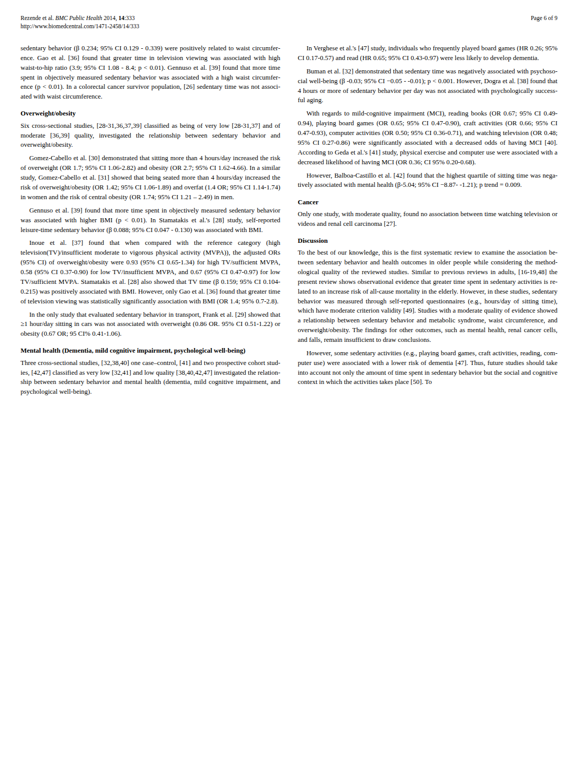Rezende et al. BMC Public Health 2014, 14:333
http://www.biomedcentral.com/1471-2458/14/333
Page 6 of 9
sedentary behavior (β 0.234; 95% CI 0.129 - 0.339) were positively related to waist circumference. Gao et al. [36] found that greater time in television viewing was associated with high waist-to-hip ratio (3.9; 95% CI 1.08 - 8.4; p < 0.01). Gennuso et al. [39] found that more time spent in objectively measured sedentary behavior was associated with a high waist circumference (p < 0.01). In a colorectal cancer survivor population, [26] sedentary time was not associated with waist circumference.
Overweight/obesity
Six cross-sectional studies, [28-31,36,37,39] classified as being of very low [28-31,37] and of moderate [36,39] quality, investigated the relationship between sedentary behavior and overweight/obesity.
Gomez-Cabello et al. [30] demonstrated that sitting more than 4 hours/day increased the risk of overweight (OR 1.7; 95% CI 1.06-2.82) and obesity (OR 2.7; 95% CI 1.62-4.66). In a similar study, Gomez-Cabello et al. [31] showed that being seated more than 4 hours/day increased the risk of overweight/obesity (OR 1.42; 95% CI 1.06-1.89) and overfat (1.4 OR; 95% CI 1.14-1.74) in women and the risk of central obesity (OR 1.74; 95% CI 1.21 – 2.49) in men.
Gennuso et al. [39] found that more time spent in objectively measured sedentary behavior was associated with higher BMI (p < 0.01). In Stamatakis et al.'s [28] study, self-reported leisure-time sedentary behavior (β 0.088; 95% CI 0.047 - 0.130) was associated with BMI.
Inoue et al. [37] found that when compared with the reference category (high television(TV)/insufficient moderate to vigorous physical activity (MVPA)), the adjusted ORs (95% CI) of overweight/obesity were 0.93 (95% CI 0.65-1.34) for high TV/sufficient MVPA, 0.58 (95% CI 0.37-0.90) for low TV/insufficient MVPA, and 0.67 (95% CI 0.47-0.97) for low TV/sufficient MVPA. Stamatakis et al. [28] also showed that TV time (β 0.159; 95% CI 0.104-0.215) was positively associated with BMI. However, only Gao et al. [36] found that greater time of television viewing was statistically significantly association with BMI (OR 1.4; 95% 0.7-2.8).
In the only study that evaluated sedentary behavior in transport, Frank et al. [29] showed that ≥1 hour/day sitting in cars was not associated with overweight (0.86 OR. 95% CI 0.51-1.22) or obesity (0.67 OR; 95 CI% 0.41-1.06).
Mental health (Dementia, mild cognitive impairment, psychological well-being)
Three cross-sectional studies, [32,38,40] one case–control, [41] and two prospective cohort studies, [42,47] classified as very low [32,41] and low quality [38,40,42,47] investigated the relationship between sedentary behavior and mental health (dementia, mild cognitive impairment, and psychological well-being).
In Verghese et al.'s [47] study, individuals who frequently played board games (HR 0.26; 95% CI 0.17-0.57) and read (HR 0.65; 95% CI 0.43-0.97) were less likely to develop dementia.
Buman et al. [32] demonstrated that sedentary time was negatively associated with psychosocial well-being (β -0.03; 95% CI −0.05 - -0.01); p < 0.001. However, Dogra et al. [38] found that 4 hours or more of sedentary behavior per day was not associated with psychologically successful aging.
With regards to mild-cognitive impairment (MCI), reading books (OR 0.67; 95% CI 0.49-0.94), playing board games (OR 0.65; 95% CI 0.47-0.90), craft activities (OR 0.66; 95% CI 0.47-0.93), computer activities (OR 0.50; 95% CI 0.36-0.71), and watching television (OR 0.48; 95% CI 0.27-0.86) were significantly associated with a decreased odds of having MCI [40]. According to Geda et al.'s [41] study, physical exercise and computer use were associated with a decreased likelihood of having MCI (OR 0.36; CI 95% 0.20-0.68).
However, Balboa-Castillo et al. [42] found that the highest quartile of sitting time was negatively associated with mental health (β-5.04; 95% CI −8.87- -1.21); p trend = 0.009.
Cancer
Only one study, with moderate quality, found no association between time watching television or videos and renal cell carcinoma [27].
Discussion
To the best of our knowledge, this is the first systematic review to examine the association between sedentary behavior and health outcomes in older people while considering the methodological quality of the reviewed studies. Similar to previous reviews in adults, [16-19,48] the present review shows observational evidence that greater time spent in sedentary activities is related to an increase risk of all-cause mortality in the elderly. However, in these studies, sedentary behavior was measured through self-reported questionnaires (e.g., hours/day of sitting time), which have moderate criterion validity [49]. Studies with a moderate quality of evidence showed a relationship between sedentary behavior and metabolic syndrome, waist circumference, and overweight/obesity. The findings for other outcomes, such as mental health, renal cancer cells, and falls, remain insufficient to draw conclusions.
However, some sedentary activities (e.g., playing board games, craft activities, reading, computer use) were associated with a lower risk of dementia [47]. Thus, future studies should take into account not only the amount of time spent in sedentary behavior but the social and cognitive context in which the activities takes place [50]. To